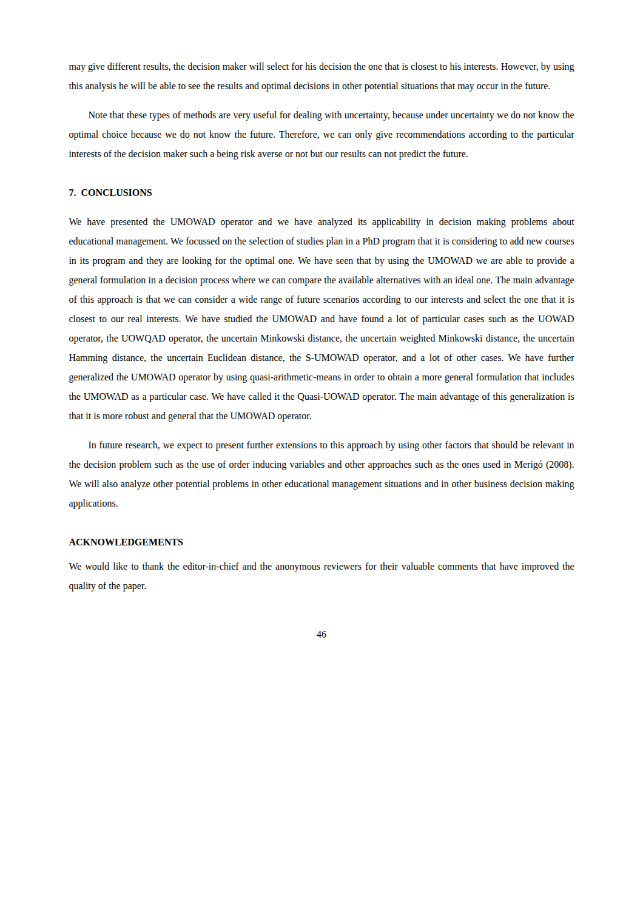may give different results, the decision maker will select for his decision the one that is closest to his interests. However, by using this analysis he will be able to see the results and optimal decisions in other potential situations that may occur in the future.
Note that these types of methods are very useful for dealing with uncertainty, because under uncertainty we do not know the optimal choice because we do not know the future. Therefore, we can only give recommendations according to the particular interests of the decision maker such a being risk averse or not but our results can not predict the future.
7. CONCLUSIONS
We have presented the UMOWAD operator and we have analyzed its applicability in decision making problems about educational management. We focussed on the selection of studies plan in a PhD program that it is considering to add new courses in its program and they are looking for the optimal one. We have seen that by using the UMOWAD we are able to provide a general formulation in a decision process where we can compare the available alternatives with an ideal one. The main advantage of this approach is that we can consider a wide range of future scenarios according to our interests and select the one that it is closest to our real interests. We have studied the UMOWAD and have found a lot of particular cases such as the UOWAD operator, the UOWQAD operator, the uncertain Minkowski distance, the uncertain weighted Minkowski distance, the uncertain Hamming distance, the uncertain Euclidean distance, the S-UMOWAD operator, and a lot of other cases. We have further generalized the UMOWAD operator by using quasi-arithmetic-means in order to obtain a more general formulation that includes the UMOWAD as a particular case. We have called it the Quasi-UOWAD operator. The main advantage of this generalization is that it is more robust and general that the UMOWAD operator.
In future research, we expect to present further extensions to this approach by using other factors that should be relevant in the decision problem such as the use of order inducing variables and other approaches such as the ones used in Merigó (2008). We will also analyze other potential problems in other educational management situations and in other business decision making applications.
ACKNOWLEDGEMENTS
We would like to thank the editor-in-chief and the anonymous reviewers for their valuable comments that have improved the quality of the paper.
46